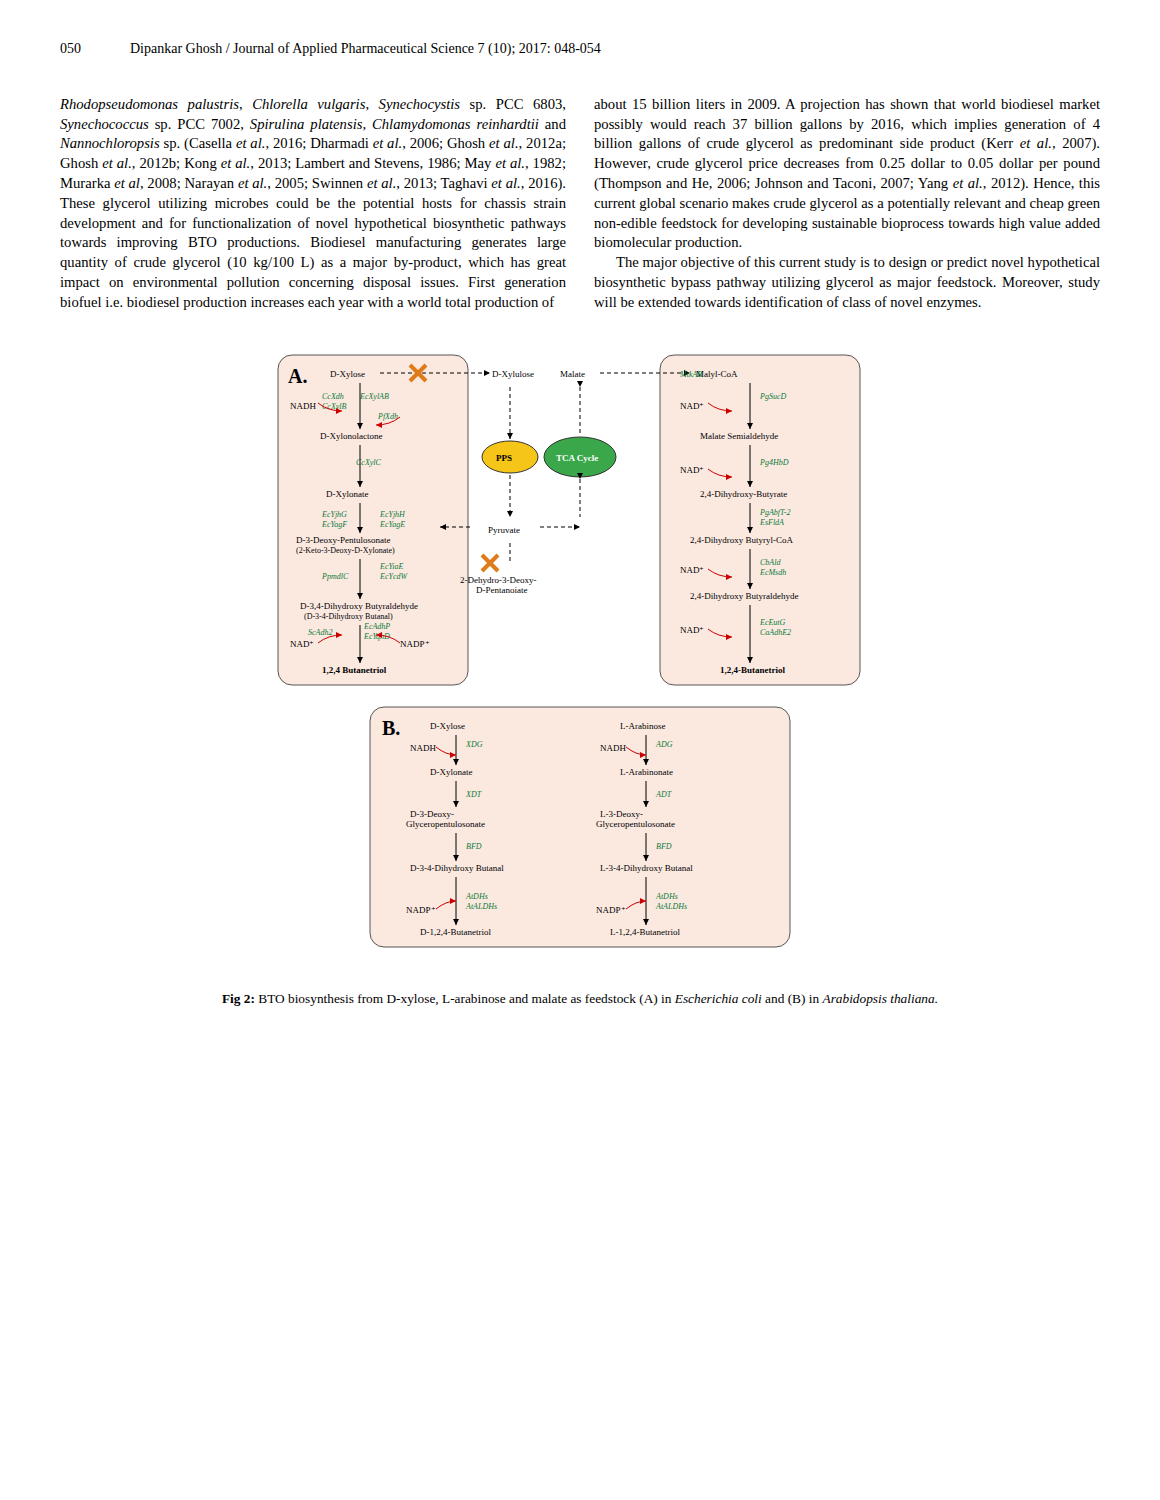050
Dipankar Ghosh / Journal of Applied Pharmaceutical Science 7 (10); 2017: 048-054
Rhodopseudomonas palustris, Chlorella vulgaris, Synechocystis sp. PCC 6803, Synechococcus sp. PCC 7002, Spirulina platensis, Chlamydomonas reinhardtii and Nannochloropsis sp. (Casella et al., 2016; Dharmadi et al., 2006; Ghosh et al., 2012a; Ghosh et al., 2012b; Kong et al., 2013; Lambert and Stevens, 1986; May et al., 1982; Murarka et al, 2008; Narayan et al., 2005; Swinnen et al., 2013; Taghavi et al., 2016). These glycerol utilizing microbes could be the potential hosts for chassis strain development and for functionalization of novel hypothetical biosynthetic pathways towards improving BTO productions. Biodiesel manufacturing generates large quantity of crude glycerol (10 kg/100 L) as a major by-product, which has great impact on environmental pollution concerning disposal issues. First generation biofuel i.e. biodiesel production increases each year with a world total production of
about 15 billion liters in 2009. A projection has shown that world biodiesel market possibly would reach 37 billion gallons by 2016, which implies generation of 4 billion gallons of crude glycerol as predominant side product (Kerr et al., 2007). However, crude glycerol price decreases from 0.25 dollar to 0.05 dollar per pound (Thompson and He, 2006; Johnson and Taconi, 2007; Yang et al., 2012). Hence, this current global scenario makes crude glycerol as a potentially relevant and cheap green non-edible feedstock for developing sustainable bioprocess towards high value added biomolecular production.
The major objective of this current study is to design or predict novel hypothetical biosynthetic bypass pathway utilizing glycerol as major feedstock. Moreover, study will be extended towards identification of class of novel enzymes.
A. D-Xylose NADH D-Xylonolactone D-Xylonate D-3-Deoxy-Pentulosonate (2-Keto-3-Deoxy-D-Xylonate) D-3,4-Dihydroxy Butyraldehyde (D-3-4-Dihydroxy Butanal) NAD⁺ NADP⁺ 1,2,4 Butanetriol CcXdh CcXylB EcXylAB PfXdh CcXylC EcYjhG EcYagF EcYjhH EcYagE PpmdlC EcYiaE EcYcdW ScAdh2 EcAdhP EcYqhD D-Xylulose Malate Malyl-CoA PPS TCA Cycle Pyruvate 2-Dehydro-3-Deoxy- D-Pentanoiate NAD⁺ Malate Semialdehyde NAD⁺ 2,4-Dihydroxy-Butyrate 2,4-Dihydroxy Butyryl-CoA NAD⁺ 2,4-Dihydroxy Butyraldehyde NAD⁺ 1,2,4-Butanetriol MtkAB PgSucD Pg4HbD PgAbfT-2 EsFldA CbAld EcMsdh EcEutG CaAdhE2 B. D-Xylose NADH D-Xylonate D-3-Deoxy- Glyceropentulosonate D-3-4-Dihydroxy Butanal NADP⁺ D-1,2,4-Butanetriol L-Arabinose NADH L-Arabinonate L-3-Deoxy- Glyceropentulosonate L-3-4-Dihydroxy Butanal NADP⁺ L-1,2,4-Butanetriol XDG XDT BFD AtDHs AtALDHs ADG ADT BFD AtDHs AtALDHs
Fig 2: BTO biosynthesis from D-xylose, L-arabinose and malate as feedstock (A) in Escherichia coli and (B) in Arabidopsis thaliana.